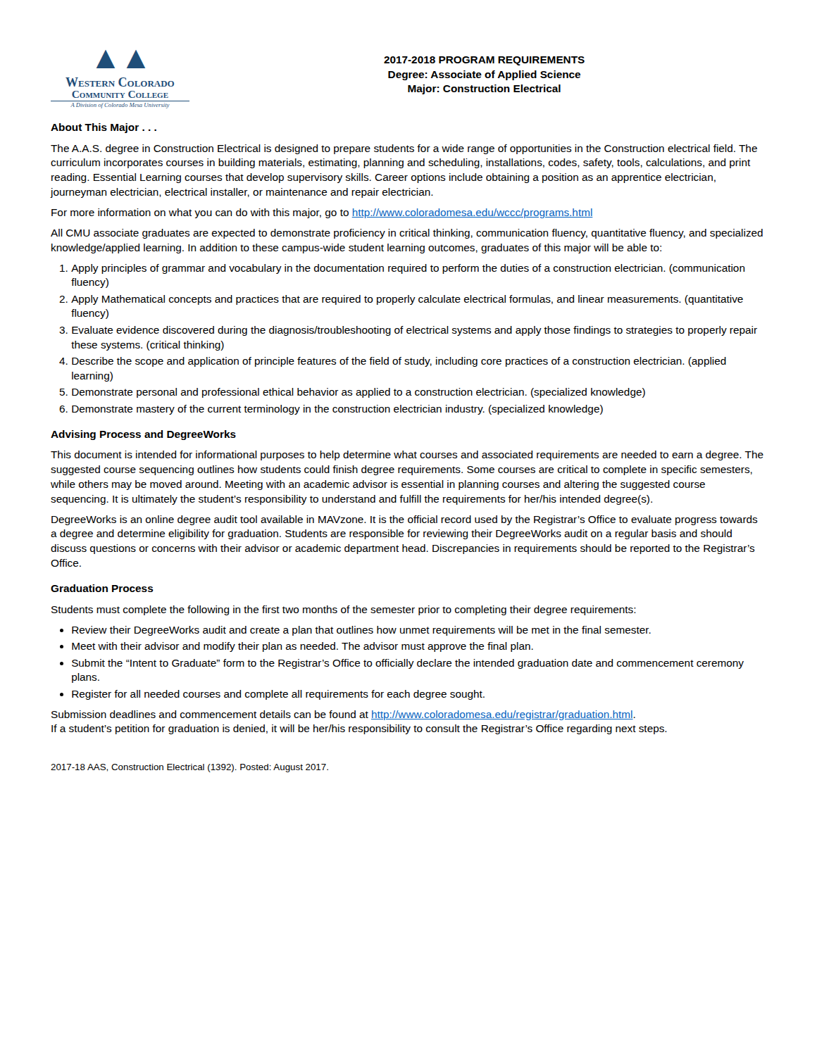▲▲ Western Colorado Community College A Division of Colorado Mesa University
2017-2018 PROGRAM REQUIREMENTS
Degree: Associate of Applied Science
Major: Construction Electrical
About This Major . . .
The A.A.S. degree in Construction Electrical is designed to prepare students for a wide range of opportunities in the Construction electrical field. The curriculum incorporates courses in building materials, estimating, planning and scheduling, installations, codes, safety, tools, calculations, and print reading. Essential Learning courses that develop supervisory skills. Career options include obtaining a position as an apprentice electrician, journeyman electrician, electrical installer, or maintenance and repair electrician.
For more information on what you can do with this major, go to http://www.coloradomesa.edu/wccc/programs.html
All CMU associate graduates are expected to demonstrate proficiency in critical thinking, communication fluency, quantitative fluency, and specialized knowledge/applied learning. In addition to these campus-wide student learning outcomes, graduates of this major will be able to:
Apply principles of grammar and vocabulary in the documentation required to perform the duties of a construction electrician. (communication fluency)
Apply Mathematical concepts and practices that are required to properly calculate electrical formulas, and linear measurements. (quantitative fluency)
Evaluate evidence discovered during the diagnosis/troubleshooting of electrical systems and apply those findings to strategies to properly repair these systems. (critical thinking)
Describe the scope and application of principle features of the field of study, including core practices of a construction electrician. (applied learning)
Demonstrate personal and professional ethical behavior as applied to a construction electrician. (specialized knowledge)
Demonstrate mastery of the current terminology in the construction electrician industry. (specialized knowledge)
Advising Process and DegreeWorks
This document is intended for informational purposes to help determine what courses and associated requirements are needed to earn a degree. The suggested course sequencing outlines how students could finish degree requirements. Some courses are critical to complete in specific semesters, while others may be moved around. Meeting with an academic advisor is essential in planning courses and altering the suggested course sequencing. It is ultimately the student’s responsibility to understand and fulfill the requirements for her/his intended degree(s).
DegreeWorks is an online degree audit tool available in MAVzone. It is the official record used by the Registrar’s Office to evaluate progress towards a degree and determine eligibility for graduation. Students are responsible for reviewing their DegreeWorks audit on a regular basis and should discuss questions or concerns with their advisor or academic department head. Discrepancies in requirements should be reported to the Registrar’s Office.
Graduation Process
Students must complete the following in the first two months of the semester prior to completing their degree requirements:
Review their DegreeWorks audit and create a plan that outlines how unmet requirements will be met in the final semester.
Meet with their advisor and modify their plan as needed. The advisor must approve the final plan.
Submit the “Intent to Graduate” form to the Registrar’s Office to officially declare the intended graduation date and commencement ceremony plans.
Register for all needed courses and complete all requirements for each degree sought.
Submission deadlines and commencement details can be found at http://www.coloradomesa.edu/registrar/graduation.html.
If a student’s petition for graduation is denied, it will be her/his responsibility to consult the Registrar’s Office regarding next steps.
2017-18 AAS, Construction Electrical (1392). Posted: August 2017.